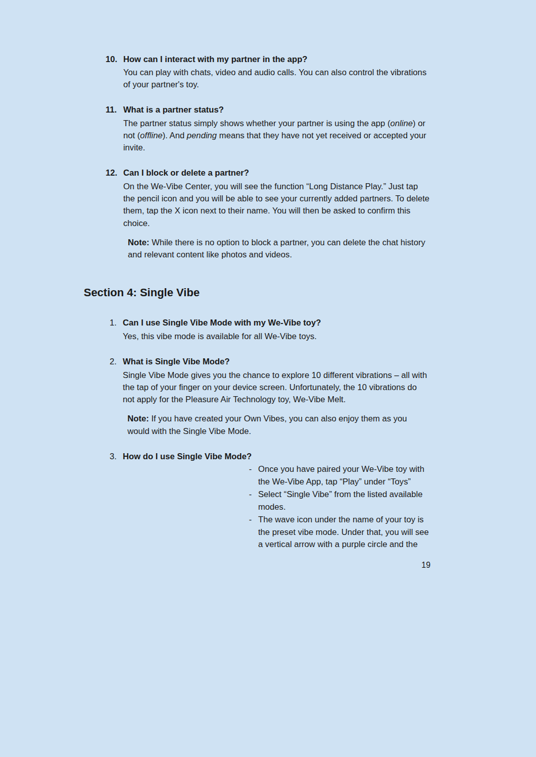10.
How can I interact with my partner in the app?
You can play with chats, video and audio calls. You can also control the vibrations of your partner's toy.
11.
What is a partner status?
The partner status simply shows whether your partner is using the app (online) or not (offline). And pending means that they have not yet received or accepted your invite.
12.
Can I block or delete a partner?
On the We-Vibe Center, you will see the function “Long Distance Play.” Just tap the pencil icon and you will be able to see your currently added partners. To delete them, tap the X icon next to their name. You will then be asked to confirm this choice.
Note: While there is no option to block a partner, you can delete the chat history and relevant content like photos and videos.
Section 4: Single Vibe
Can I use Single Vibe Mode with my We-Vibe toy?
Yes, this vibe mode is available for all We-Vibe toys.
What is Single Vibe Mode?
Single Vibe Mode gives you the chance to explore 10 different vibrations – all with the tap of your finger on your device screen. Unfortunately, the 10 vibrations do not apply for the Pleasure Air Technology toy, We-Vibe Melt.
Note: If you have created your Own Vibes, you can also enjoy them as you would with the Single Vibe Mode.
How do I use Single Vibe Mode?
Once you have paired your We-Vibe toy with the We-Vibe App, tap “Play” under “Toys”
Select “Single Vibe” from the listed available modes.
The wave icon under the name of your toy is the preset vibe mode. Under that, you will see a vertical arrow with a purple circle and the
19